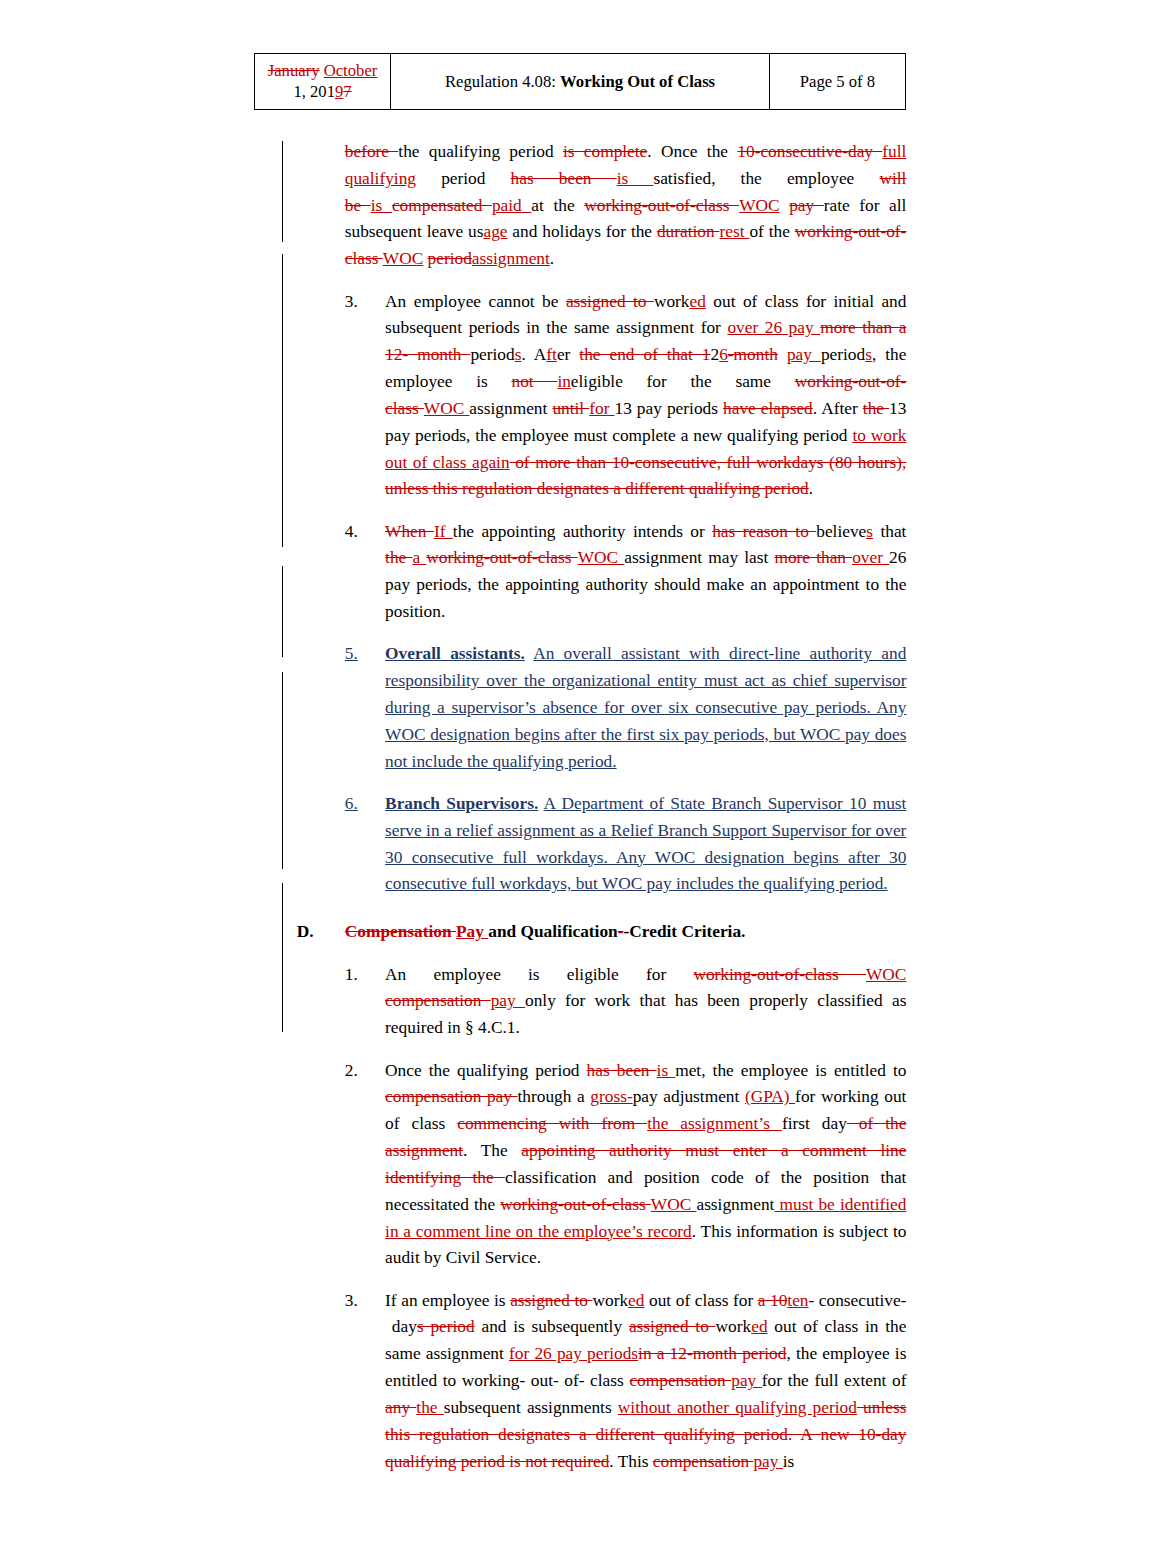| January October 1, 201 9 7 | Regulation 4.08: Working Out of Class | Page 5 of 8 |
before the qualifying period is complete. Once the 10-consecutive-day full qualifying period has been is satisfied, the employee will be is compensated paid at the working-out-of-class WOC pay rate for all subsequent leave usage and holidays for the duration rest of the working-out-of-class WOC period assignment.
3.
An employee cannot be assigned to worked out of class for initial and subsequent periods in the same assignment for over 26 pay more than a 12- month periods. After the end of that 126-month pay periods, the employee is not ineligible for the same working-out-of-class WOC assignment until for 13 pay periods have elapsed. After the 13 pay periods, the employee must complete a new qualifying period to work out of class again of more than 10-consecutive, full workdays (80 hours), unless this regulation designates a different qualifying period.
4.
When If the appointing authority intends or has reason to believes that the a working-out-of-class WOC assignment may last more than over 26 pay periods, the appointing authority should make an appointment to the position.
5.
Overall assistants. An overall assistant with direct-line authority and responsibility over the organizational entity must act as chief supervisor during a supervisor’s absence for over six consecutive pay periods. Any WOC designation begins after the first six pay periods, but WOC pay does not include the qualifying period.
6.
Branch Supervisors. A Department of State Branch Supervisor 10 must serve in a relief assignment as a Relief Branch Support Supervisor for over 30 consecutive full workdays. Any WOC designation begins after 30 consecutive full workdays, but WOC pay includes the qualifying period.
D.
Compensation Pay and Qualification--Credit Criteria.
1.
An employee is eligible for working-out-of-class WOC compensation pay only for work that has been properly classified as required in § 4.C.1.
2.
Once the qualifying period has been is met, the employee is entitled to compensation pay through a gross-pay adjustment (GPA) for working out of class commencing with from the assignment’s first day of the assignment. The appointing authority must enter a comment line identifying the classification and position code of the position that necessitated the working-out-of-class WOC assignment must be identified in a comment line on the employee’s record. This information is subject to audit by Civil Service.
3.
If an employee is assigned to worked out of class for a 10 ten- consecutive- days period and is subsequently assigned to worked out of class in the same assignment for 26 pay periods in a 12-month period, the employee is entitled to working- out- of- class compensation pay for the full extent of any the subsequent assignments without another qualifying period unless this regulation designates a different qualifying period. A new 10-day qualifying period is not required. This compensation pay is